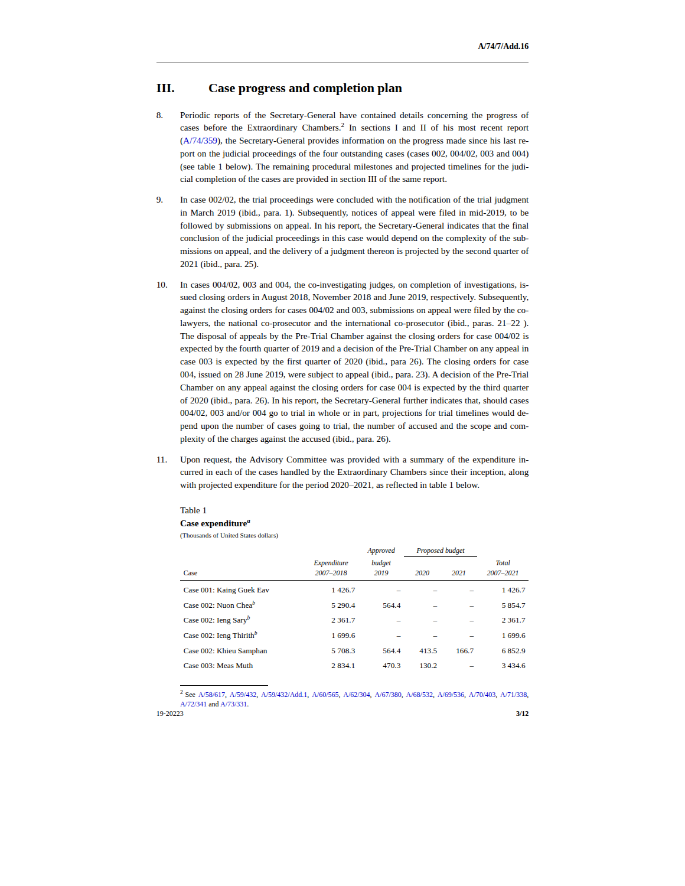A/74/7/Add.16
III. Case progress and completion plan
8. Periodic reports of the Secretary-General have contained details concerning the progress of cases before the Extraordinary Chambers.2 In sections I and II of his most recent report (A/74/359), the Secretary-General provides information on the progress made since his last report on the judicial proceedings of the four outstanding cases (cases 002, 004/02, 003 and 004) (see table 1 below). The remaining procedural milestones and projected timelines for the judicial completion of the cases are provided in section III of the same report.
9. In case 002/02, the trial proceedings were concluded with the notification of the trial judgment in March 2019 (ibid., para. 1). Subsequently, notices of appeal were filed in mid-2019, to be followed by submissions on appeal. In his report, the Secretary-General indicates that the final conclusion of the judicial proceedings in this case would depend on the complexity of the submissions on appeal, and the delivery of a judgment thereon is projected by the second quarter of 2021 (ibid., para. 25).
10. In cases 004/02, 003 and 004, the co-investigating judges, on completion of investigations, issued closing orders in August 2018, November 2018 and June 2019, respectively. Subsequently, against the closing orders for cases 004/02 and 003, submissions on appeal were filed by the co-lawyers, the national co-prosecutor and the international co-prosecutor (ibid., paras. 21–22 ). The disposal of appeals by the Pre-Trial Chamber against the closing orders for case 004/02 is expected by the fourth quarter of 2019 and a decision of the Pre-Trial Chamber on any appeal in case 003 is expected by the first quarter of 2020 (ibid., para 26). The closing orders for case 004, issued on 28 June 2019, were subject to appeal (ibid., para. 23). A decision of the Pre-Trial Chamber on any appeal against the closing orders for case 004 is expected by the third quarter of 2020 (ibid., para. 26). In his report, the Secretary-General further indicates that, should cases 004/02, 003 and/or 004 go to trial in whole or in part, projections for trial timelines would depend upon the number of cases going to trial, the number of accused and the scope and complexity of the charges against the accused (ibid., para. 26).
11. Upon request, the Advisory Committee was provided with a summary of the expenditure incurred in each of the cases handled by the Extraordinary Chambers since their inception, along with projected expenditure for the period 2020–2021, as reflected in table 1 below.
Table 1
Case expenditurea
(Thousands of United States dollars)
| | | Approved | Proposed budget | |
| --- | --- | --- | --- | --- |
| Case | Expenditure 2007–2018 | budget 2019 | 2020 | 2021 | Total 2007–2021 |
| Case 001: Kaing Guek Eav | 1 426.7 | – | – | – | 1 426.7 |
| Case 002: Nuon Chea b | 5 290.4 | 564.4 | – | – | 5 854.7 |
| Case 002: Ieng Sary b | 2 361.7 | – | – | – | 2 361.7 |
| Case 002: Ieng Thirith b | 1 699.6 | – | – | – | 1 699.6 |
| Case 002: Khieu Samphan | 5 708.3 | 564.4 | 413.5 | 166.7 | 6 852.9 |
| Case 003: Meas Muth | 2 834.1 | 470.3 | 130.2 | – | 3 434.6 |
2 See A/58/617, A/59/432, A/59/432/Add.1, A/60/565, A/62/304, A/67/380, A/68/532, A/69/536, A/70/403, A/71/338, A/72/341 and A/73/331.
19-20223
3/12